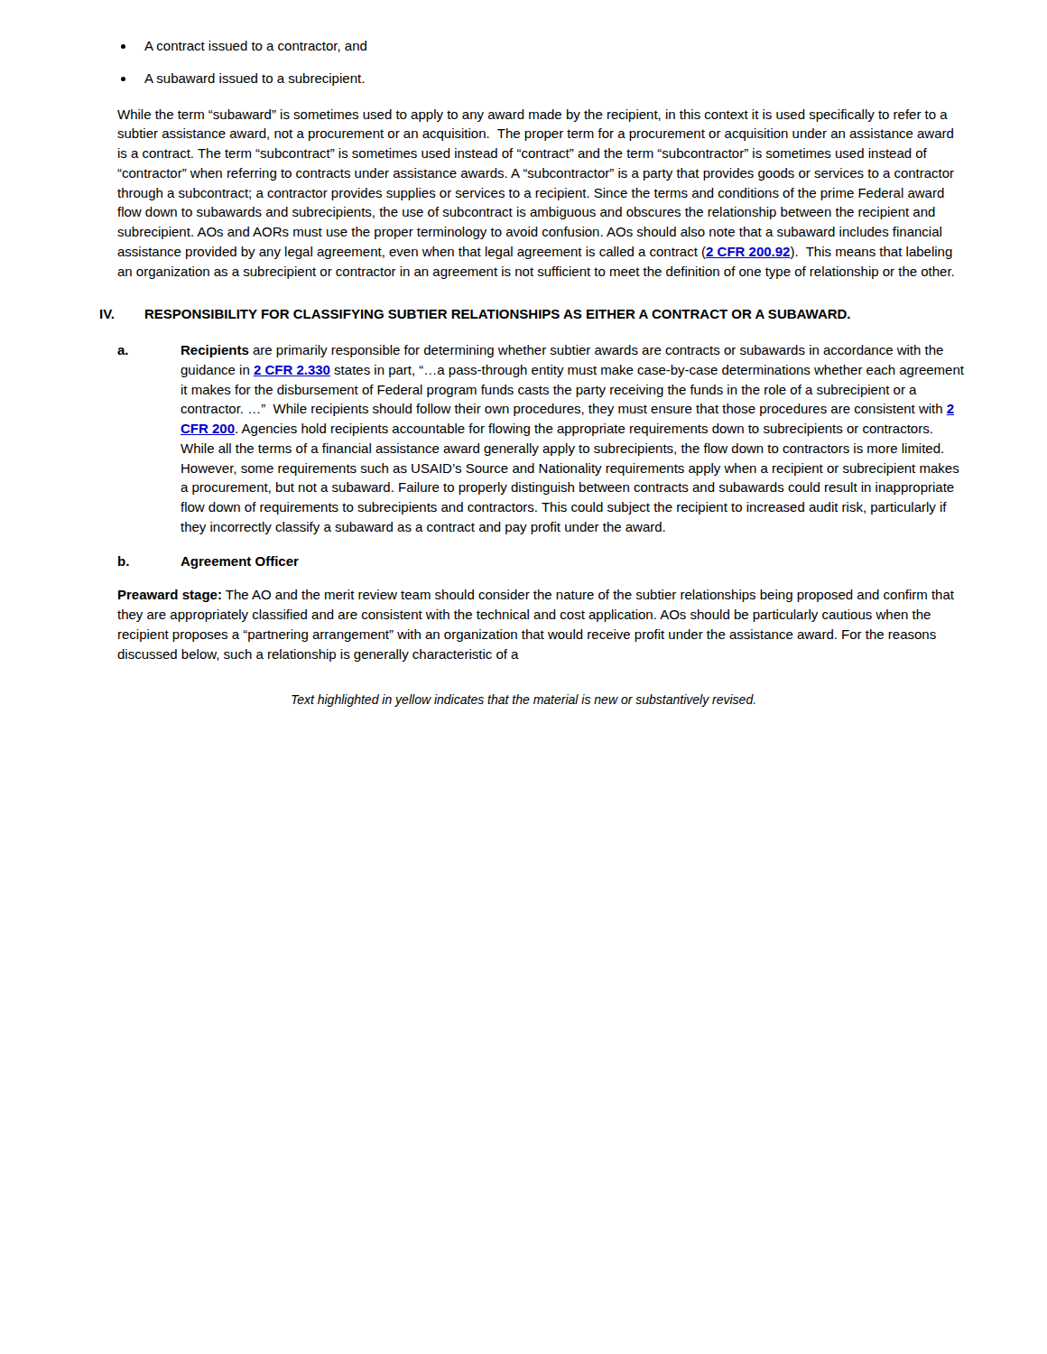A contract issued to a contractor, and
A subaward issued to a subrecipient.
While the term “subaward” is sometimes used to apply to any award made by the recipient, in this context it is used specifically to refer to a subtier assistance award, not a procurement or an acquisition. The proper term for a procurement or acquisition under an assistance award is a contract. The term “subcontract” is sometimes used instead of “contract” and the term “subcontractor” is sometimes used instead of “contractor” when referring to contracts under assistance awards. A “subcontractor” is a party that provides goods or services to a contractor through a subcontract; a contractor provides supplies or services to a recipient. Since the terms and conditions of the prime Federal award flow down to subawards and subrecipients, the use of subcontract is ambiguous and obscures the relationship between the recipient and subrecipient. AOs and AORs must use the proper terminology to avoid confusion. AOs should also note that a subaward includes financial assistance provided by any legal agreement, even when that legal agreement is called a contract (2 CFR 200.92). This means that labeling an organization as a subrecipient or contractor in an agreement is not sufficient to meet the definition of one type of relationship or the other.
IV. Responsibility for classifying subtier relationships as either a contract or a subaward.
a. Recipients are primarily responsible for determining whether subtier awards are contracts or subawards in accordance with the guidance in 2 CFR 2.330 states in part, “…a pass-through entity must make case-by-case determinations whether each agreement it makes for the disbursement of Federal program funds casts the party receiving the funds in the role of a subrecipient or a contractor. …” While recipients should follow their own procedures, they must ensure that those procedures are consistent with 2 CFR 200. Agencies hold recipients accountable for flowing the appropriate requirements down to subrecipients or contractors. While all the terms of a financial assistance award generally apply to subrecipients, the flow down to contractors is more limited. However, some requirements such as USAID’s Source and Nationality requirements apply when a recipient or subrecipient makes a procurement, but not a subaward. Failure to properly distinguish between contracts and subawards could result in inappropriate flow down of requirements to subrecipients and contractors. This could subject the recipient to increased audit risk, particularly if they incorrectly classify a subaward as a contract and pay profit under the award.
b. Agreement Officer
Preaward stage: The AO and the merit review team should consider the nature of the subtier relationships being proposed and confirm that they are appropriately classified and are consistent with the technical and cost application. AOs should be particularly cautious when the recipient proposes a “partnering arrangement” with an organization that would receive profit under the assistance award. For the reasons discussed below, such a relationship is generally characteristic of a
Text highlighted in yellow indicates that the material is new or substantively revised.